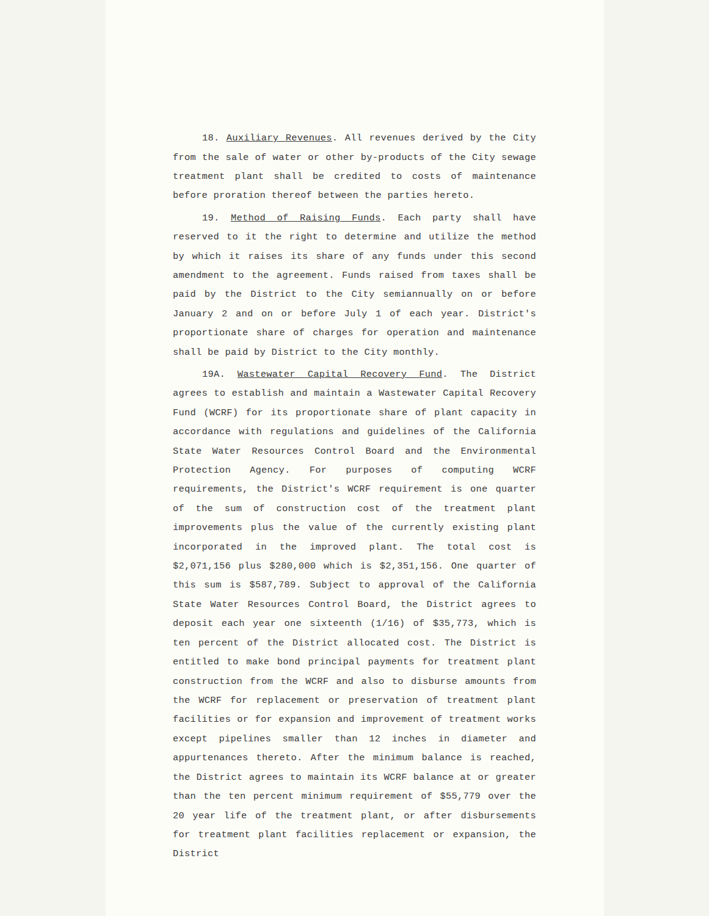18. Auxiliary Revenues. All revenues derived by the City from the sale of water or other by-products of the City sewage treatment plant shall be credited to costs of maintenance before proration thereof between the parties hereto.
19. Method of Raising Funds. Each party shall have reserved to it the right to determine and utilize the method by which it raises its share of any funds under this second amendment to the agreement. Funds raised from taxes shall be paid by the District to the City semiannually on or before January 2 and on or before July 1 of each year. District's proportionate share of charges for operation and maintenance shall be paid by District to the City monthly.
19A. Wastewater Capital Recovery Fund. The District agrees to establish and maintain a Wastewater Capital Recovery Fund (WCRF) for its proportionate share of plant capacity in accordance with regulations and guidelines of the California State Water Resources Control Board and the Environmental Protection Agency. For purposes of computing WCRF requirements, the District's WCRF requirement is one quarter of the sum of construction cost of the treatment plant improvements plus the value of the currently existing plant incorporated in the improved plant. The total cost is $2,071,156 plus $280,000 which is $2,351,156. One quarter of this sum is $587,789. Subject to approval of the California State Water Resources Control Board, the District agrees to deposit each year one sixteenth (1/16) of $35,773, which is ten percent of the District allocated cost. The District is entitled to make bond principal payments for treatment plant construction from the WCRF and also to disburse amounts from the WCRF for replacement or preservation of treatment plant facilities or for expansion and improvement of treatment works except pipelines smaller than 12 inches in diameter and appurtenances thereto. After the minimum balance is reached, the District agrees to maintain its WCRF balance at or greater than the ten percent minimum requirement of $55,779 over the 20 year life of the treatment plant, or after disbursements for treatment plant facilities replacement or expansion, the District